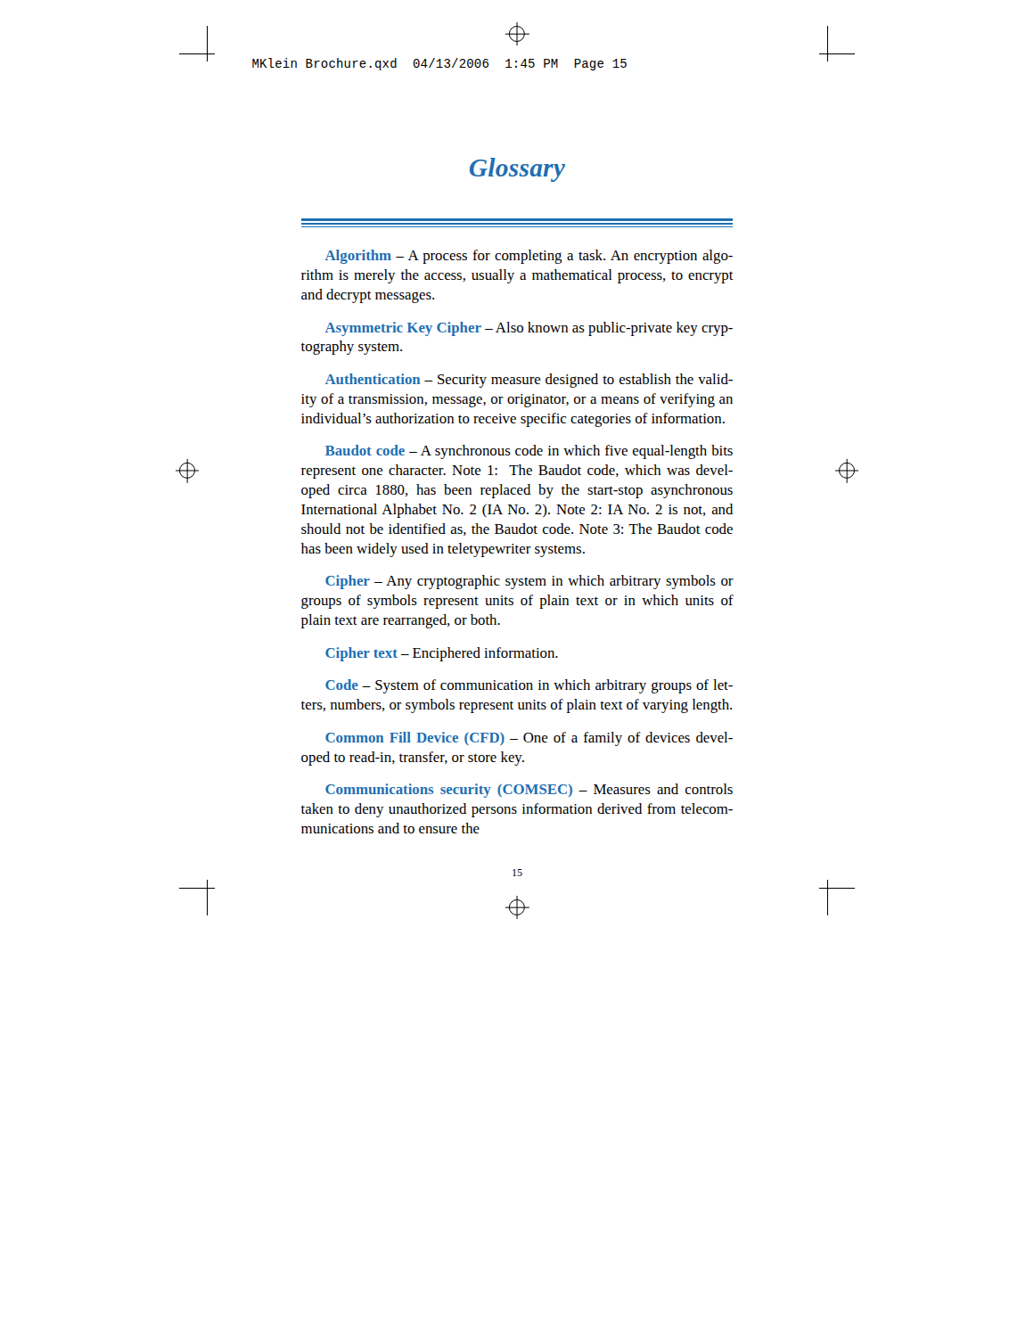MKlein Brochure.qxd 04/13/2006 1:45 PM Page 15
Glossary
Algorithm – A process for completing a task. An encryption algorithm is merely the access, usually a mathematical process, to encrypt and decrypt messages.
Asymmetric Key Cipher – Also known as public-private key cryptography system.
Authentication – Security measure designed to establish the validity of a transmission, message, or originator, or a means of verifying an individual’s authorization to receive specific categories of information.
Baudot code – A synchronous code in which five equal-length bits represent one character. Note 1: The Baudot code, which was developed circa 1880, has been replaced by the start-stop asynchronous International Alphabet No. 2 (IA No. 2). Note 2: IA No. 2 is not, and should not be identified as, the Baudot code. Note 3: The Baudot code has been widely used in teletypewriter systems.
Cipher – Any cryptographic system in which arbitrary symbols or groups of symbols represent units of plain text or in which units of plain text are rearranged, or both.
Cipher text – Enciphered information.
Code – System of communication in which arbitrary groups of letters, numbers, or symbols represent units of plain text of varying length.
Common Fill Device (CFD) – One of a family of devices developed to read-in, transfer, or store key.
Communications security (COMSEC) – Measures and controls taken to deny unauthorized persons information derived from telecommunications and to ensure the
15